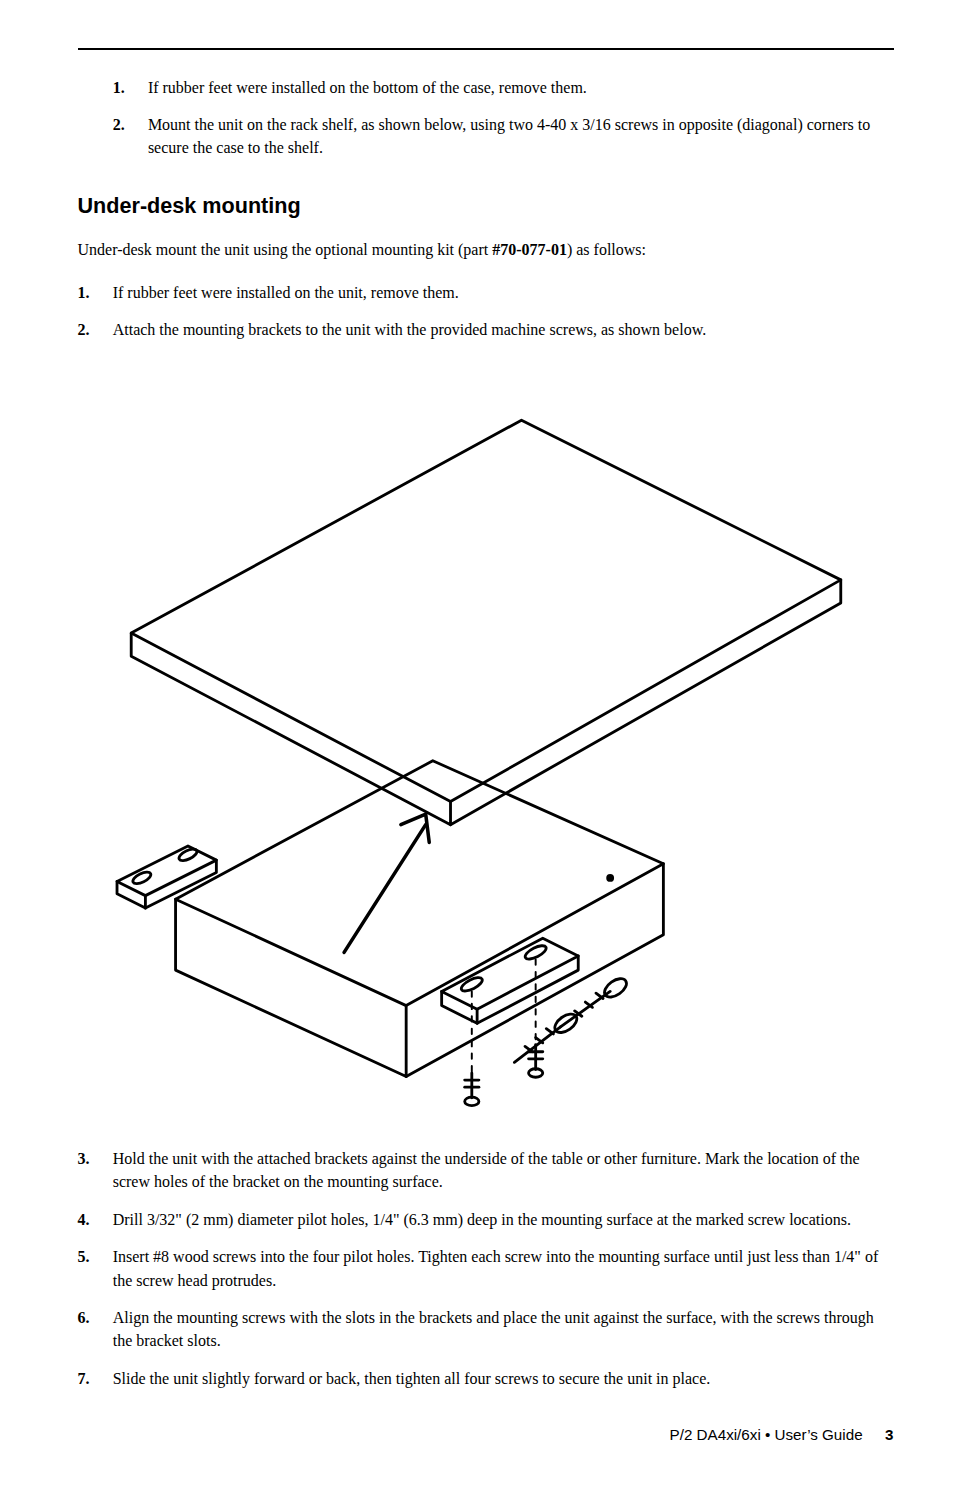1. If rubber feet were installed on the bottom of the case, remove them.
2. Mount the unit on the rack shelf, as shown below, using two 4-40 x 3/16 screws in opposite (diagonal) corners to secure the case to the shelf.
Under-desk mounting
Under-desk mount the unit using the optional mounting kit (part #70-077-01) as follows:
1. If rubber feet were installed on the unit, remove them.
2. Attach the mounting brackets to the unit with the provided machine screws, as shown below.
3. Hold the unit with the attached brackets against the underside of the table or other furniture. Mark the location of the screw holes of the bracket on the mounting surface.
4. Drill 3/32" (2 mm) diameter pilot holes, 1/4" (6.3 mm) deep in the mounting surface at the marked screw locations.
5. Insert #8 wood screws into the four pilot holes. Tighten each screw into the mounting surface until just less than 1/4" of the screw head protrudes.
6. Align the mounting screws with the slots in the brackets and place the unit against the surface, with the screws through the bracket slots.
7. Slide the unit slightly forward or back, then tighten all four screws to secure the unit in place.
P/2 DA4xi/6xi • User’s Guide 3